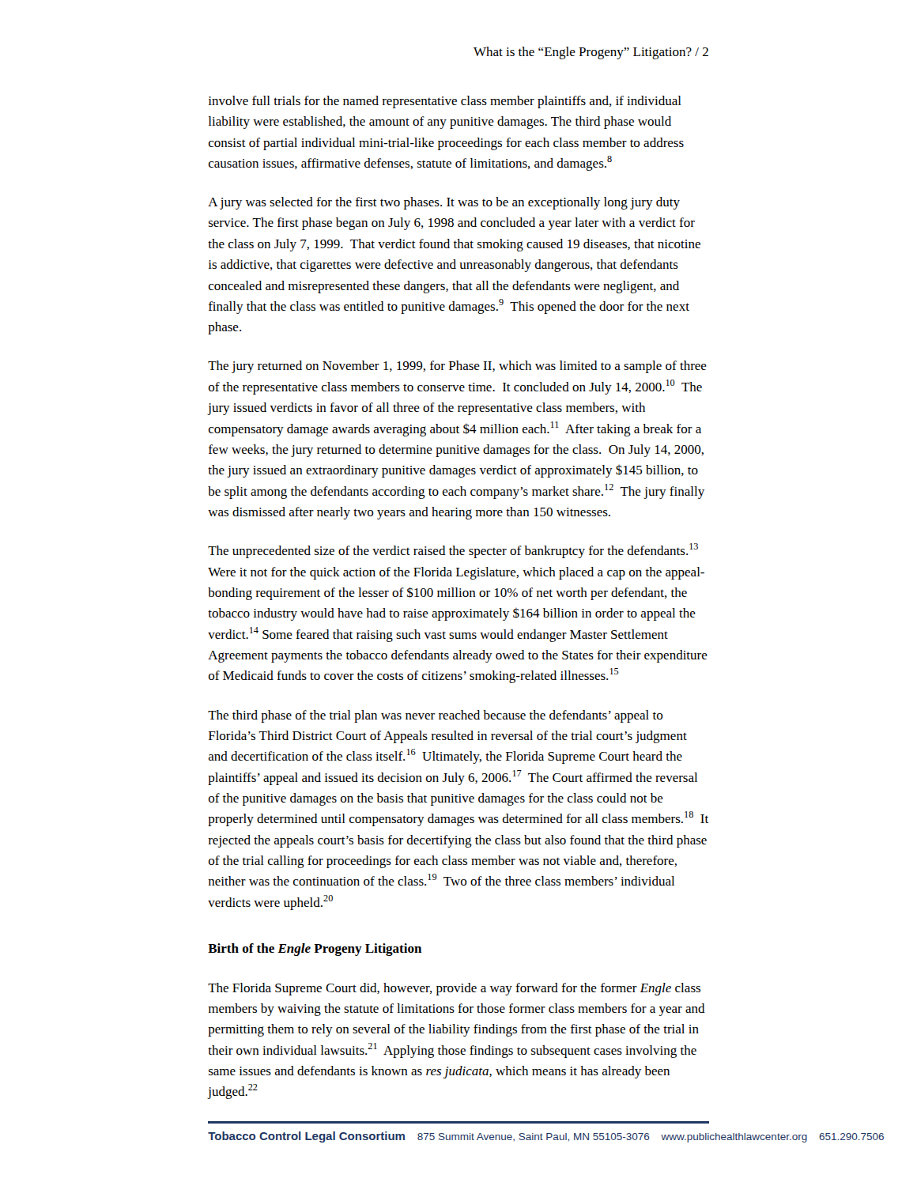What is the “Engle Progeny” Litigation? / 2
involve full trials for the named representative class member plaintiffs and, if individual liability were established, the amount of any punitive damages. The third phase would consist of partial individual mini-trial-like proceedings for each class member to address causation issues, affirmative defenses, statute of limitations, and damages.8
A jury was selected for the first two phases. It was to be an exceptionally long jury duty service. The first phase began on July 6, 1998 and concluded a year later with a verdict for the class on July 7, 1999. That verdict found that smoking caused 19 diseases, that nicotine is addictive, that cigarettes were defective and unreasonably dangerous, that defendants concealed and misrepresented these dangers, that all the defendants were negligent, and finally that the class was entitled to punitive damages.9 This opened the door for the next phase.
The jury returned on November 1, 1999, for Phase II, which was limited to a sample of three of the representative class members to conserve time. It concluded on July 14, 2000.10 The jury issued verdicts in favor of all three of the representative class members, with compensatory damage awards averaging about $4 million each.11 After taking a break for a few weeks, the jury returned to determine punitive damages for the class. On July 14, 2000, the jury issued an extraordinary punitive damages verdict of approximately $145 billion, to be split among the defendants according to each company’s market share.12 The jury finally was dismissed after nearly two years and hearing more than 150 witnesses.
The unprecedented size of the verdict raised the specter of bankruptcy for the defendants.13 Were it not for the quick action of the Florida Legislature, which placed a cap on the appeal-bonding requirement of the lesser of $100 million or 10% of net worth per defendant, the tobacco industry would have had to raise approximately $164 billion in order to appeal the verdict.14 Some feared that raising such vast sums would endanger Master Settlement Agreement payments the tobacco defendants already owed to the States for their expenditure of Medicaid funds to cover the costs of citizens’ smoking-related illnesses.15
The third phase of the trial plan was never reached because the defendants’ appeal to Florida’s Third District Court of Appeals resulted in reversal of the trial court’s judgment and decertification of the class itself.16 Ultimately, the Florida Supreme Court heard the plaintiffs’ appeal and issued its decision on July 6, 2006.17 The Court affirmed the reversal of the punitive damages on the basis that punitive damages for the class could not be properly determined until compensatory damages was determined for all class members.18 It rejected the appeals court’s basis for decertifying the class but also found that the third phase of the trial calling for proceedings for each class member was not viable and, therefore, neither was the continuation of the class.19 Two of the three class members’ individual verdicts were upheld.20
Birth of the Engle Progeny Litigation
The Florida Supreme Court did, however, provide a way forward for the former Engle class members by waiving the statute of limitations for those former class members for a year and permitting them to rely on several of the liability findings from the first phase of the trial in their own individual lawsuits.21 Applying those findings to subsequent cases involving the same issues and defendants is known as res judicata, which means it has already been judged.22
Tobacco Control Legal Consortium 875 Summit Avenue, Saint Paul, MN 55105-3076 www.publichealthlawcenter.org 651.290.7506